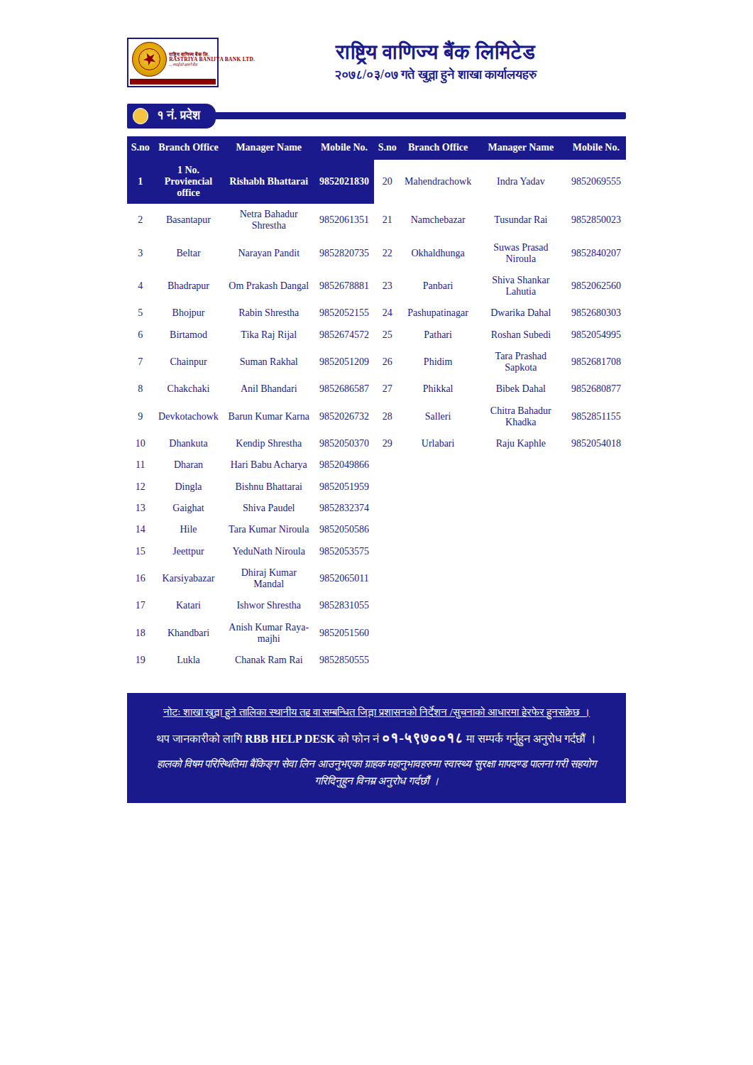राष्ट्रिय वाणिज्य बैंक लि.
RASTRIYA BANIJYA BANK LTD.
...तपाईंको आफ्नै बैंक
राष्ट्रिय वाणिज्य बैंक लिमिटेड
२०७८/०३/०७ गते खुल्ला हुने शाखा कार्यालयहरु
१ नं. प्रदेश
| S.no | Branch Office | Manager Name | Mobile No. | S.no | Branch Office | Manager Name | Mobile No. |
| --- | --- | --- | --- | --- | --- | --- | --- |
| 1 | 1 No. Proviencial office | Rishabh Bhattarai | 9852021830 | 20 | Mahendrachowk | Indra Yadav | 9852069555 |
| 2 | Basantapur | Netra Bahadur Shrestha | 9852061351 | 21 | Namchebazar | Tusundar Rai | 9852850023 |
| 3 | Beltar | Narayan Pandit | 9852820735 | 22 | Okhaldhunga | Suwas Prasad Niroula | 9852840207 |
| 4 | Bhadrapur | Om Prakash Dangal | 9852678881 | 23 | Panbari | Shiva Shankar Lahutia | 9852062560 |
| 5 | Bhojpur | Rabin Shrestha | 9852052155 | 24 | Pashupatinagar | Dwarika Dahal | 9852680303 |
| 6 | Birtamod | Tika Raj Rijal | 9852674572 | 25 | Pathari | Roshan Subedi | 9852054995 |
| 7 | Chainpur | Suman Rakhal | 9852051209 | 26 | Phidim | Tara Prashad Sapkota | 9852681708 |
| 8 | Chakchaki | Anil Bhandari | 9852686587 | 27 | Phikkal | Bibek Dahal | 9852680877 |
| 9 | Devkotachowk | Barun Kumar Karna | 9852026732 | 28 | Salleri | Chitra Bahadur Khadka | 9852851155 |
| 10 | Dhankuta | Kendip Shrestha | 9852050370 | 29 | Urlabari | Raju Kaphle | 9852054018 |
| 11 | Dharan | Hari Babu Acharya | 9852049866 | | | | |
| 12 | Dingla | Bishnu Bhattarai | 9852051959 | | | | |
| 13 | Gaighat | Shiva Paudel | 9852832374 | | | | |
| 14 | Hile | Tara Kumar Niroula | 9852050586 | | | | |
| 15 | Jeettpur | YeduNath Niroula | 9852053575 | | | | |
| 16 | Karsiyabazar | Dhiraj Kumar Mandal | 9852065011 | | | | |
| 17 | Katari | Ishwor Shrestha | 9852831055 | | | | |
| 18 | Khandbari | Anish Kumar Raya-majhi | 9852051560 | | | | |
| 19 | Lukla | Chanak Ram Rai | 9852850555 | | | | |
नोटः शाखा खुल्ला हुने तालिका स्थानीय तह वा सम्बन्धित जिल्ला प्रशासनको निर्देशन /सुचनाको आधारमा हेरफेर हुनसक्नेछ ।
थप जानकारीको लागि RBB HELP DESK को फोन नं ०१-५९७००१८ मा सम्पर्क गर्नुहुन अनुरोध गर्दछौं ।
हालको विषम परिस्थितिमा बैंकिङ्ग सेवा लिन आउनुभएका ग्राहक महानुभावहरुमा स्वास्थ्य सुरक्षा मापदण्ड पालना गरी सहयोग गरिदिनुहुन विनम्र अनुरोध गर्दछौं ।